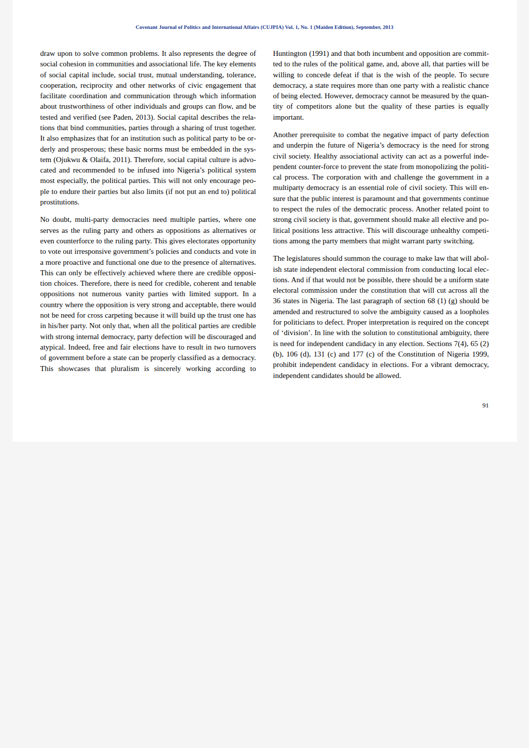Covenant Journal of Politics and International Affairs (CUJPIA) Vol. 1, No. 1 (Maiden Edition), September, 2013
draw upon to solve common problems. It also represents the degree of social cohesion in communities and associational life. The key elements of social capital include, social trust, mutual understanding, tolerance, cooperation, reciprocity and other networks of civic engagement that facilitate coordination and communication through which information about trustworthiness of other individuals and groups can flow, and be tested and verified (see Paden, 2013). Social capital describes the relations that bind communities, parties through a sharing of trust together. It also emphasizes that for an institution such as political party to be orderly and prosperous; these basic norms must be embedded in the system (Ojukwu & Olaifa, 2011). Therefore, social capital culture is advocated and recommended to be infused into Nigeria’s political system most especially, the political parties. This will not only encourage people to endure their parties but also limits (if not put an end to) political prostitutions.
No doubt, multi-party democracies need multiple parties, where one serves as the ruling party and others as oppositions as alternatives or even counterforce to the ruling party. This gives electorates opportunity to vote out irresponsive government’s policies and conducts and vote in a more proactive and functional one due to the presence of alternatives. This can only be effectively achieved where there are credible opposition choices. Therefore, there is need for credible, coherent and tenable oppositions not numerous vanity parties with limited support. In a country where the opposition is very strong and acceptable, there would not be need for cross carpeting because it will build up the trust one has in his/her party. Not only that, when all the political parties are credible with strong internal democracy, party defection will be discouraged and atypical. Indeed, free and fair elections have to result in two turnovers of government before a state can be properly classified as a democracy. This showcases that pluralism is sincerely working according to Huntington (1991) and that both incumbent and opposition are committed to the rules of the political game, and, above all, that parties will be willing to concede defeat if that is the wish of the people. To secure democracy, a state requires more than one party with a realistic chance of being elected. However, democracy cannot be measured by the quantity of competitors alone but the quality of these parties is equally important.
Another prerequisite to combat the negative impact of party defection and underpin the future of Nigeria’s democracy is the need for strong civil society. Healthy associational activity can act as a powerful independent counter-force to prevent the state from monopolizing the political process. The corporation with and challenge the government in a multiparty democracy is an essential role of civil society. This will ensure that the public interest is paramount and that governments continue to respect the rules of the democratic process. Another related point to strong civil society is that, government should make all elective and political positions less attractive. This will discourage unhealthy competitions among the party members that might warrant party switching.
The legislatures should summon the courage to make law that will abolish state independent electoral commission from conducting local elections. And if that would not be possible, there should be a uniform state electoral commission under the constitution that will cut across all the 36 states in Nigeria. The last paragraph of section 68 (1) (g) should be amended and restructured to solve the ambiguity caused as a loopholes for politicians to defect. Proper interpretation is required on the concept of ‘division’. In line with the solution to constitutional ambiguity, there is need for independent candidacy in any election. Sections 7(4), 65 (2) (b), 106 (d), 131 (c) and 177 (c) of the Constitution of Nigeria 1999, prohibit independent candidacy in elections. For a vibrant democracy, independent candidates should be allowed.
91